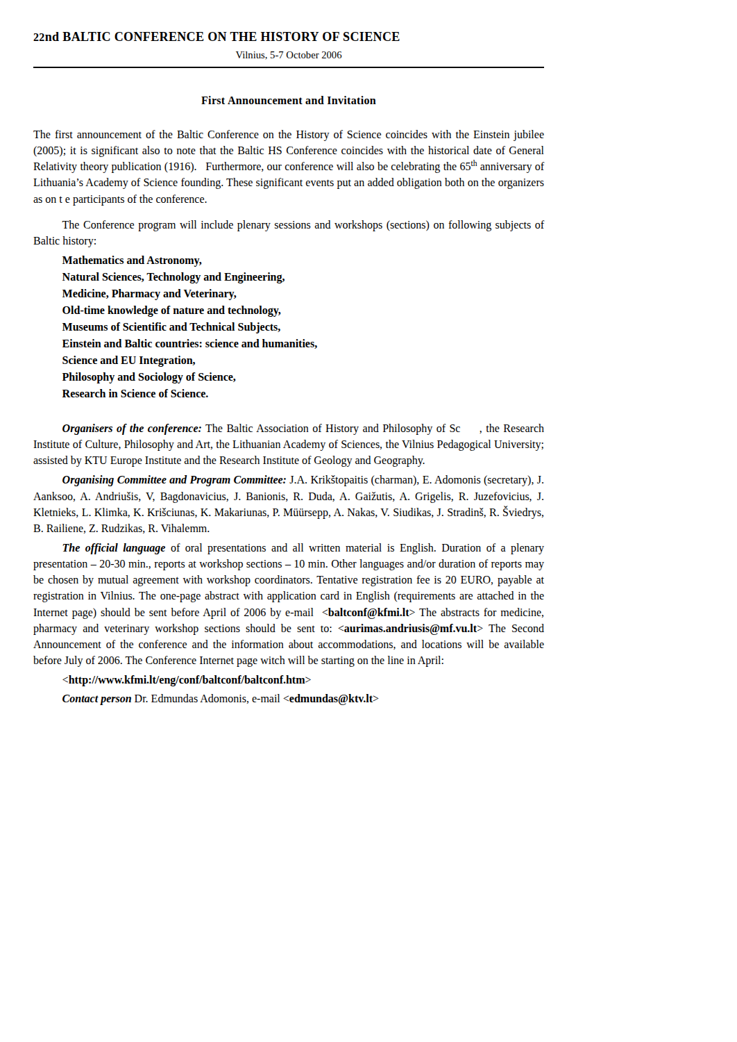22nd BALTIC CONFERENCE ON THE HISTORY OF SCIENCE
Vilnius, 5-7 October 2006
First Announcement and Invitation
The first announcement of the Baltic Conference on the History of Science coincides with the Einstein jubilee (2005); it is significant also to note that the Baltic HS Conference coincides with the historical date of General Relativity theory publication (1916). Furthermore, our conference will also be celebrating the 65th anniversary of Lithuania’s Academy of Science founding. These significant events put an added obligation both on the organizers as on t e participants of the conference.
The Conference program will include plenary sessions and workshops (sections) on following subjects of Baltic history:
Mathematics and Astronomy,
Natural Sciences, Technology and Engineering,
Medicine, Pharmacy and Veterinary,
Old-time knowledge of nature and technology,
Museums of Scientific and Technical Subjects,
Einstein and Baltic countries: science and humanities,
Science and EU Integration,
Philosophy and Sociology of Science,
Research in Science of Science.
Organisers of the conference: The Baltic Association of History and Philosophy of Sc , the Research Institute of Culture, Philosophy and Art, the Lithuanian Academy of Sciences, the Vilnius Pedagogical University; assisted by KTU Europe Institute and the Research Institute of Geology and Geography.
Organising Committee and Program Committee: J.A. Krikštopaitis (charman), E. Adomonis (secretary), J. Aanksoo, A. Andriušis, V, Bagdonavicius, J. Banionis, R. Duda, A. Gaižutis, A. Grigelis, R. Juzefovicius, J. Kletnieks, L. Klimka, K. Krišciunas, K. Makariunas, P. Müürsepp, A. Nakas, V. Siudikas, J. Stradinš, R. Šviedrys, B. Railiene, Z. Rudzikas, R. Vihalemm.
The official language of oral presentations and all written material is English. Duration of a plenary presentation – 20-30 min., reports at workshop sections – 10 min. Other languages and/or duration of reports may be chosen by mutual agreement with workshop coordinators. Tentative registration fee is 20 EURO, payable at registration in Vilnius. The one-page abstract with application card in English (requirements are attached in the Internet page) should be sent before April of 2006 by e-mail <baltconf@kfmi.lt> The abstracts for medicine, pharmacy and veterinary workshop sections should be sent to: <aurimas.andriusis@mf.vu.lt> The Second Announcement of the conference and the information about accommodations, and locations will be available before July of 2006. The Conference Internet page witch will be starting on the line in April:
<http://www.kfmi.lt/eng/conf/baltconf/baltconf.htm>
Contact person Dr. Edmundas Adomonis, e-mail <edmundas@ktv.lt>